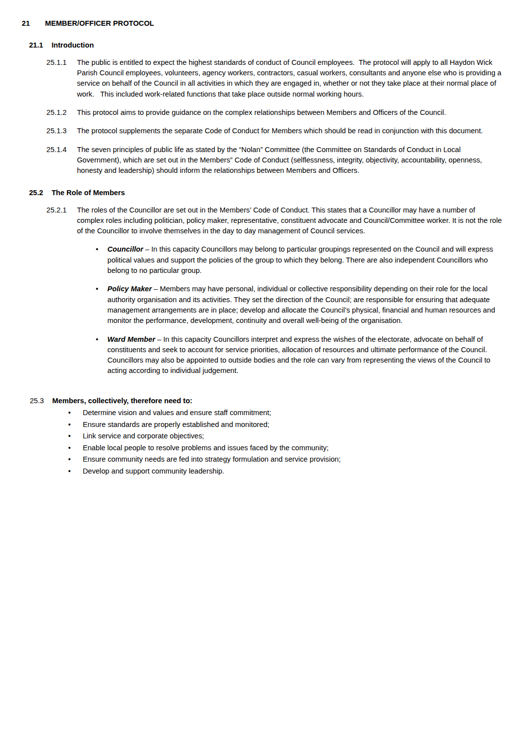21 MEMBER/OFFICER PROTOCOL
21.1 Introduction
25.1.1
The public is entitled to expect the highest standards of conduct of Council employees. The protocol will apply to all Haydon Wick Parish Council employees, volunteers, agency workers, contractors, casual workers, consultants and anyone else who is providing a service on behalf of the Council in all activities in which they are engaged in, whether or not they take place at their normal place of work. This included work-related functions that take place outside normal working hours.
25.1.2
This protocol aims to provide guidance on the complex relationships between Members and Officers of the Council.
25.1.3
The protocol supplements the separate Code of Conduct for Members which should be read in conjunction with this document.
25.1.4
The seven principles of public life as stated by the “Nolan” Committee (the Committee on Standards of Conduct in Local Government), which are set out in the Members” Code of Conduct (selflessness, integrity, objectivity, accountability, openness, honesty and leadership) should inform the relationships between Members and Officers.
25.2 The Role of Members
25.2.1
The roles of the Councillor are set out in the Members’ Code of Conduct. This states that a Councillor may have a number of complex roles including politician, policy maker, representative, constituent advocate and Council/Committee worker. It is not the role of the Councillor to involve themselves in the day to day management of Council services.
Councillor – In this capacity Councillors may belong to particular groupings represented on the Council and will express political values and support the policies of the group to which they belong. There are also independent Councillors who belong to no particular group.
Policy Maker – Members may have personal, individual or collective responsibility depending on their role for the local authority organisation and its activities. They set the direction of the Council; are responsible for ensuring that adequate management arrangements are in place; develop and allocate the Council’s physical, financial and human resources and monitor the performance, development, continuity and overall well-being of the organisation.
Ward Member – In this capacity Councillors interpret and express the wishes of the electorate, advocate on behalf of constituents and seek to account for service priorities, allocation of resources and ultimate performance of the Council. Councillors may also be appointed to outside bodies and the role can vary from representing the views of the Council to acting according to individual judgement.
25.3
Members, collectively, therefore need to:
Determine vision and values and ensure staff commitment;
Ensure standards are properly established and monitored;
Link service and corporate objectives;
Enable local people to resolve problems and issues faced by the community;
Ensure community needs are fed into strategy formulation and service provision;
Develop and support community leadership.